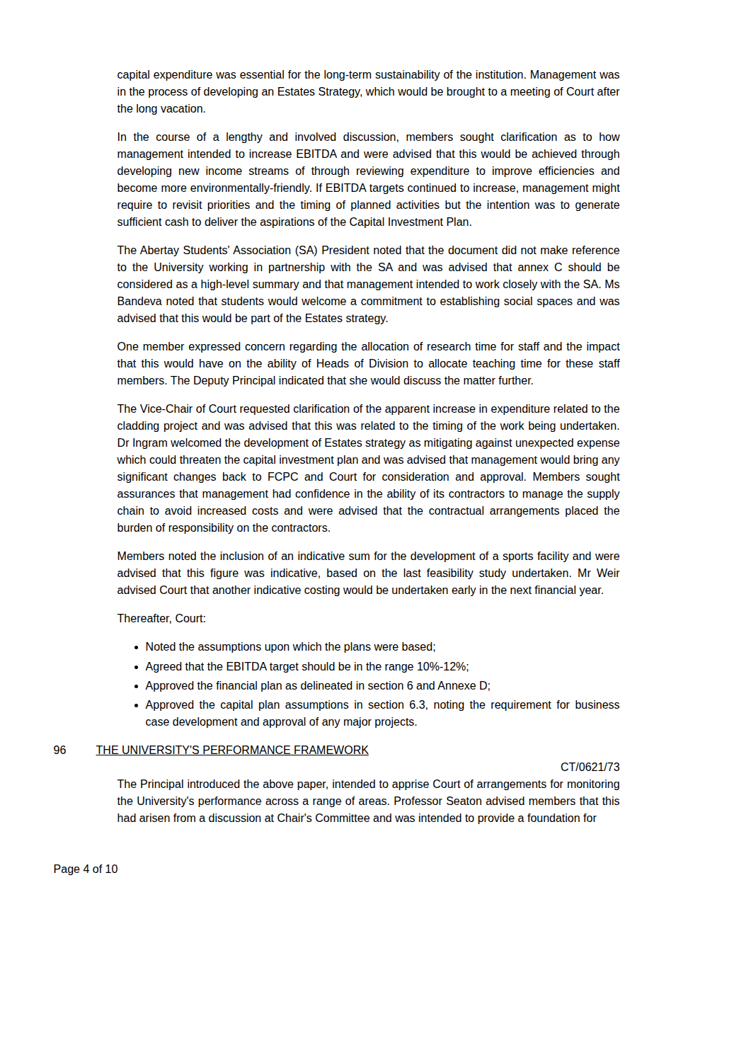capital expenditure was essential for the long-term sustainability of the institution. Management was in the process of developing an Estates Strategy, which would be brought to a meeting of Court after the long vacation.
In the course of a lengthy and involved discussion, members sought clarification as to how management intended to increase EBITDA and were advised that this would be achieved through developing new income streams of through reviewing expenditure to improve efficiencies and become more environmentally-friendly. If EBITDA targets continued to increase, management might require to revisit priorities and the timing of planned activities but the intention was to generate sufficient cash to deliver the aspirations of the Capital Investment Plan.
The Abertay Students' Association (SA) President noted that the document did not make reference to the University working in partnership with the SA and was advised that annex C should be considered as a high-level summary and that management intended to work closely with the SA. Ms Bandeva noted that students would welcome a commitment to establishing social spaces and was advised that this would be part of the Estates strategy.
One member expressed concern regarding the allocation of research time for staff and the impact that this would have on the ability of Heads of Division to allocate teaching time for these staff members. The Deputy Principal indicated that she would discuss the matter further.
The Vice-Chair of Court requested clarification of the apparent increase in expenditure related to the cladding project and was advised that this was related to the timing of the work being undertaken. Dr Ingram welcomed the development of Estates strategy as mitigating against unexpected expense which could threaten the capital investment plan and was advised that management would bring any significant changes back to FCPC and Court for consideration and approval. Members sought assurances that management had confidence in the ability of its contractors to manage the supply chain to avoid increased costs and were advised that the contractual arrangements placed the burden of responsibility on the contractors.
Members noted the inclusion of an indicative sum for the development of a sports facility and were advised that this figure was indicative, based on the last feasibility study undertaken. Mr Weir advised Court that another indicative costing would be undertaken early in the next financial year.
Thereafter, Court:
Noted the assumptions upon which the plans were based;
Agreed that the EBITDA target should be in the range 10%-12%;
Approved the financial plan as delineated in section 6 and Annexe D;
Approved the capital plan assumptions in section 6.3, noting the requirement for business case development and approval of any major projects.
96
THE UNIVERSITY'S PERFORMANCE FRAMEWORK
CT/0621/73
The Principal introduced the above paper, intended to apprise Court of arrangements for monitoring the University's performance across a range of areas. Professor Seaton advised members that this had arisen from a discussion at Chair's Committee and was intended to provide a foundation for
Page 4 of 10